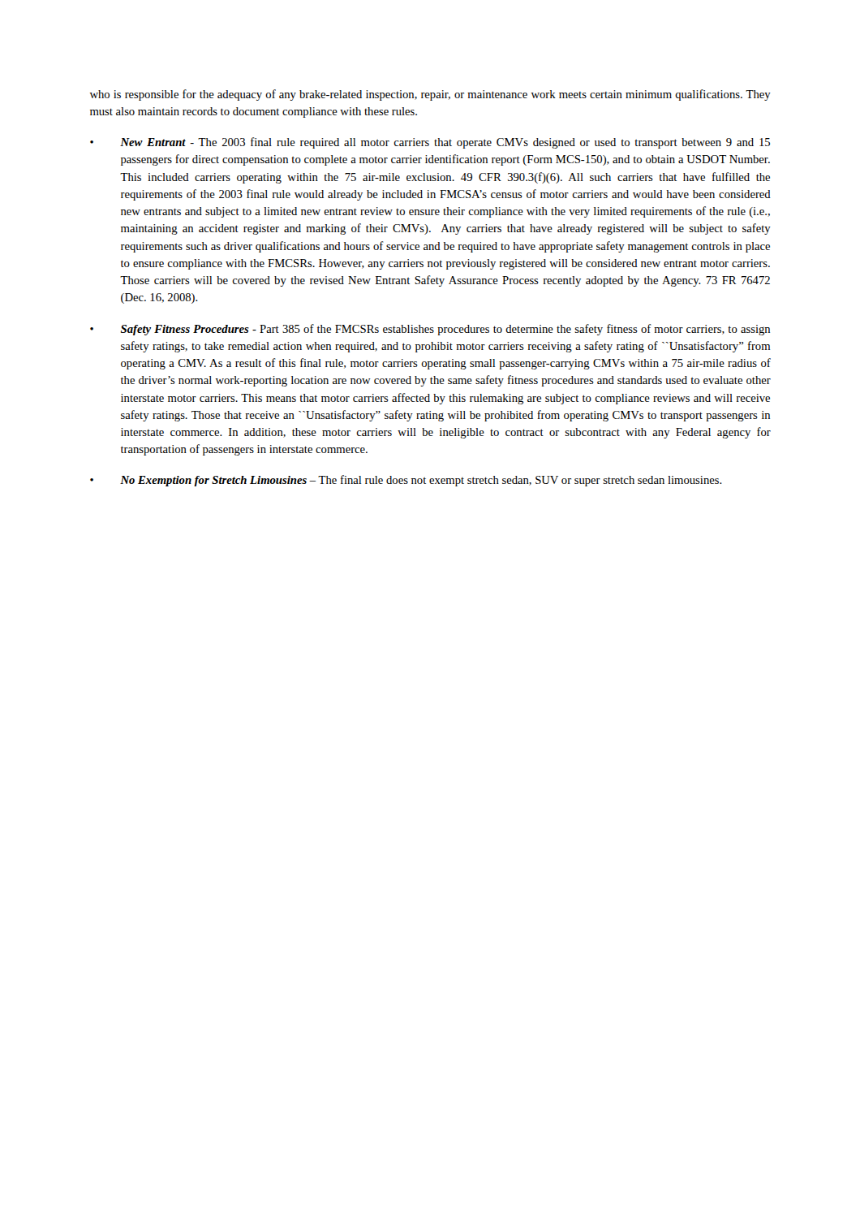who is responsible for the adequacy of any brake-related inspection, repair, or maintenance work meets certain minimum qualifications. They must also maintain records to document compliance with these rules.
•
New Entrant - The 2003 final rule required all motor carriers that operate CMVs designed or used to transport between 9 and 15 passengers for direct compensation to complete a motor carrier identification report (Form MCS-150), and to obtain a USDOT Number. This included carriers operating within the 75 air-mile exclusion. 49 CFR 390.3(f)(6). All such carriers that have fulfilled the requirements of the 2003 final rule would already be included in FMCSA’s census of motor carriers and would have been considered new entrants and subject to a limited new entrant review to ensure their compliance with the very limited requirements of the rule (i.e., maintaining an accident register and marking of their CMVs). Any carriers that have already registered will be subject to safety requirements such as driver qualifications and hours of service and be required to have appropriate safety management controls in place to ensure compliance with the FMCSRs. However, any carriers not previously registered will be considered new entrant motor carriers. Those carriers will be covered by the revised New Entrant Safety Assurance Process recently adopted by the Agency. 73 FR 76472 (Dec. 16, 2008).
•
Safety Fitness Procedures - Part 385 of the FMCSRs establishes procedures to determine the safety fitness of motor carriers, to assign safety ratings, to take remedial action when required, and to prohibit motor carriers receiving a safety rating of ``Unsatisfactory” from operating a CMV. As a result of this final rule, motor carriers operating small passenger-carrying CMVs within a 75 air-mile radius of the driver’s normal work-reporting location are now covered by the same safety fitness procedures and standards used to evaluate other interstate motor carriers. This means that motor carriers affected by this rulemaking are subject to compliance reviews and will receive safety ratings. Those that receive an ``Unsatisfactory” safety rating will be prohibited from operating CMVs to transport passengers in interstate commerce. In addition, these motor carriers will be ineligible to contract or subcontract with any Federal agency for transportation of passengers in interstate commerce.
•
No Exemption for Stretch Limousines – The final rule does not exempt stretch sedan, SUV or super stretch sedan limousines.